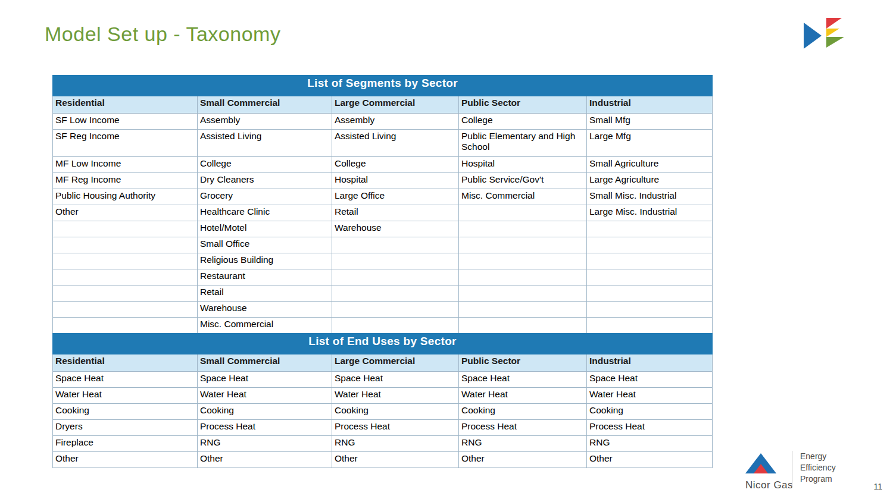Model Set up - Taxonomy
| List of Segments by Sector |
| Residential | Small Commercial | Large Commercial | Public Sector | Industrial |
| SF Low Income | Assembly | Assembly | College | Small Mfg |
| SF Reg Income | Assisted Living | Assisted Living | Public Elementary and High School | Large Mfg |
| MF Low Income | College | College | Hospital | Small Agriculture |
| MF Reg Income | Dry Cleaners | Hospital | Public Service/Gov't | Large Agriculture |
| Public Housing Authority | Grocery | Large Office | Misc. Commercial | Small Misc. Industrial |
| Other | Healthcare Clinic | Retail | | Large Misc. Industrial |
| | Hotel/Motel | Warehouse | | |
| | Small Office | | | |
| | Religious Building | | | |
| | Restaurant | | | |
| | Retail | | | |
| | Warehouse | | | |
| | Misc. Commercial | | | |
| | Private Education | | | |
| List of End Uses by Sector |
| Residential | Small Commercial | Large Commercial | Public Sector | Industrial |
| Space Heat | Space Heat | Space Heat | Space Heat | Space Heat |
| Water Heat | Water Heat | Water Heat | Water Heat | Water Heat |
| Cooking | Cooking | Cooking | Cooking | Cooking |
| Dryers | Process Heat | Process Heat | Process Heat | Process Heat |
| Fireplace | RNG | RNG | RNG | RNG |
| Other | Other | Other | Other | Other |
Nicor Gas Energy
Efficiency
Program
11